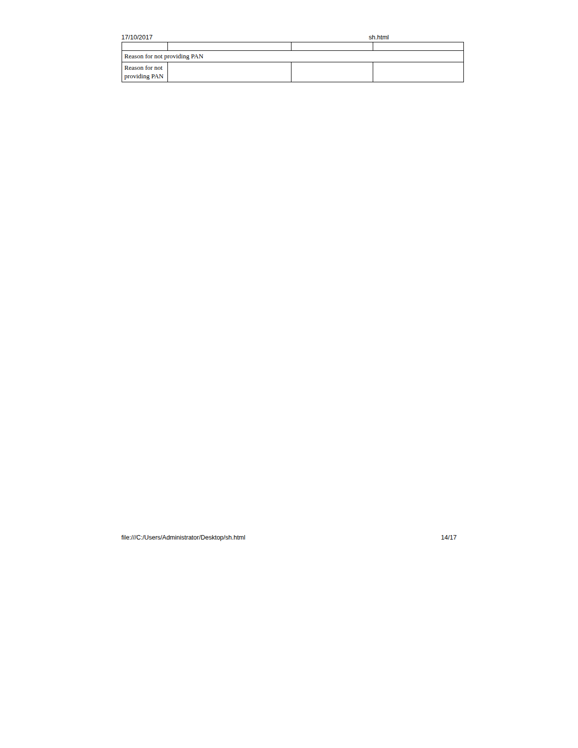17/10/2017
sh.html
| Reason for not providing PAN |
| Reason for not providing PAN | | | |
file:///C:/Users/Administrator/Desktop/sh.html
14/17